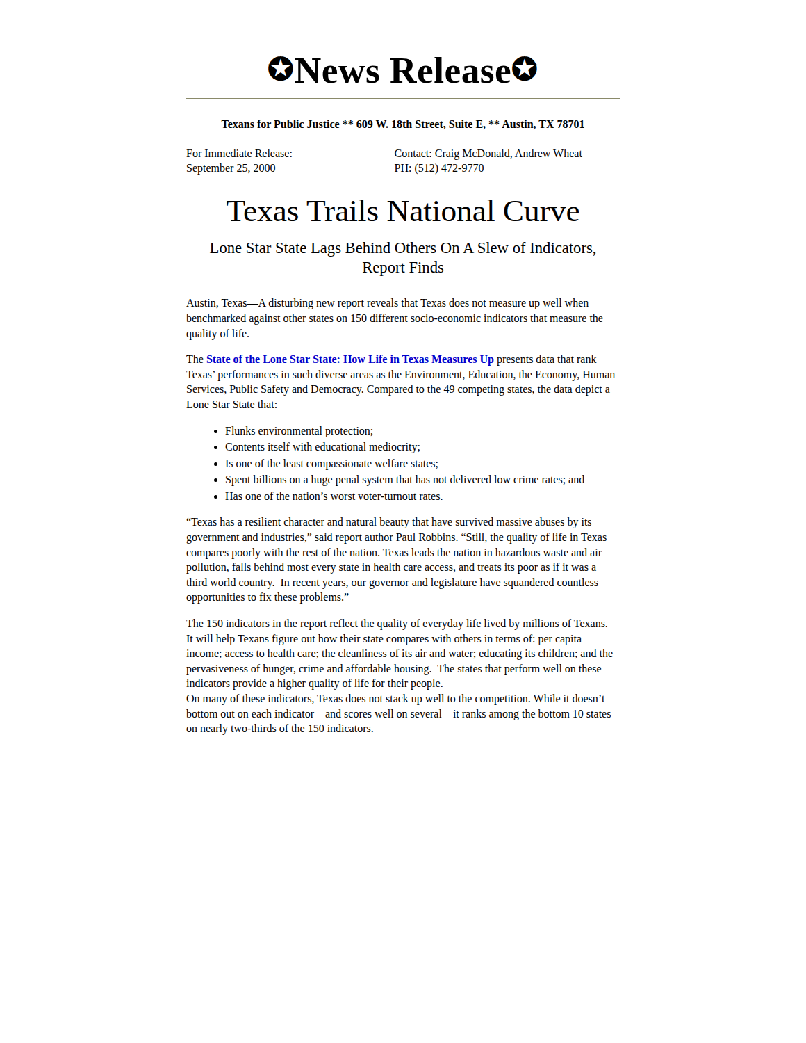✪News Release✪
Texans for Public Justice ** 609 W. 18th Street, Suite E, ** Austin, TX 78701
| For Immediate Release: September 25, 2000 | Contact: Craig McDonald, Andrew Wheat PH: (512) 472-9770 |
Texas Trails National Curve
Lone Star State Lags Behind Others On A Slew of Indicators,
Report Finds
Austin, Texas—A disturbing new report reveals that Texas does not measure up well when benchmarked against other states on 150 different socio-economic indicators that measure the quality of life.
The State of the Lone Star State: How Life in Texas Measures Up presents data that rank Texas’ performances in such diverse areas as the Environment, Education, the Economy, Human Services, Public Safety and Democracy. Compared to the 49 competing states, the data depict a Lone Star State that:
Flunks environmental protection;
Contents itself with educational mediocrity;
Is one of the least compassionate welfare states;
Spent billions on a huge penal system that has not delivered low crime rates; and
Has one of the nation’s worst voter-turnout rates.
“Texas has a resilient character and natural beauty that have survived massive abuses by its government and industries,” said report author Paul Robbins. “Still, the quality of life in Texas compares poorly with the rest of the nation. Texas leads the nation in hazardous waste and air pollution, falls behind most every state in health care access, and treats its poor as if it was a third world country. In recent years, our governor and legislature have squandered countless opportunities to fix these problems.”
The 150 indicators in the report reflect the quality of everyday life lived by millions of Texans. It will help Texans figure out how their state compares with others in terms of: per capita income; access to health care; the cleanliness of its air and water; educating its children; and the pervasiveness of hunger, crime and affordable housing. The states that perform well on these indicators provide a higher quality of life for their people.
On many of these indicators, Texas does not stack up well to the competition. While it doesn’t bottom out on each indicator—and scores well on several—it ranks among the bottom 10 states on nearly two-thirds of the 150 indicators.